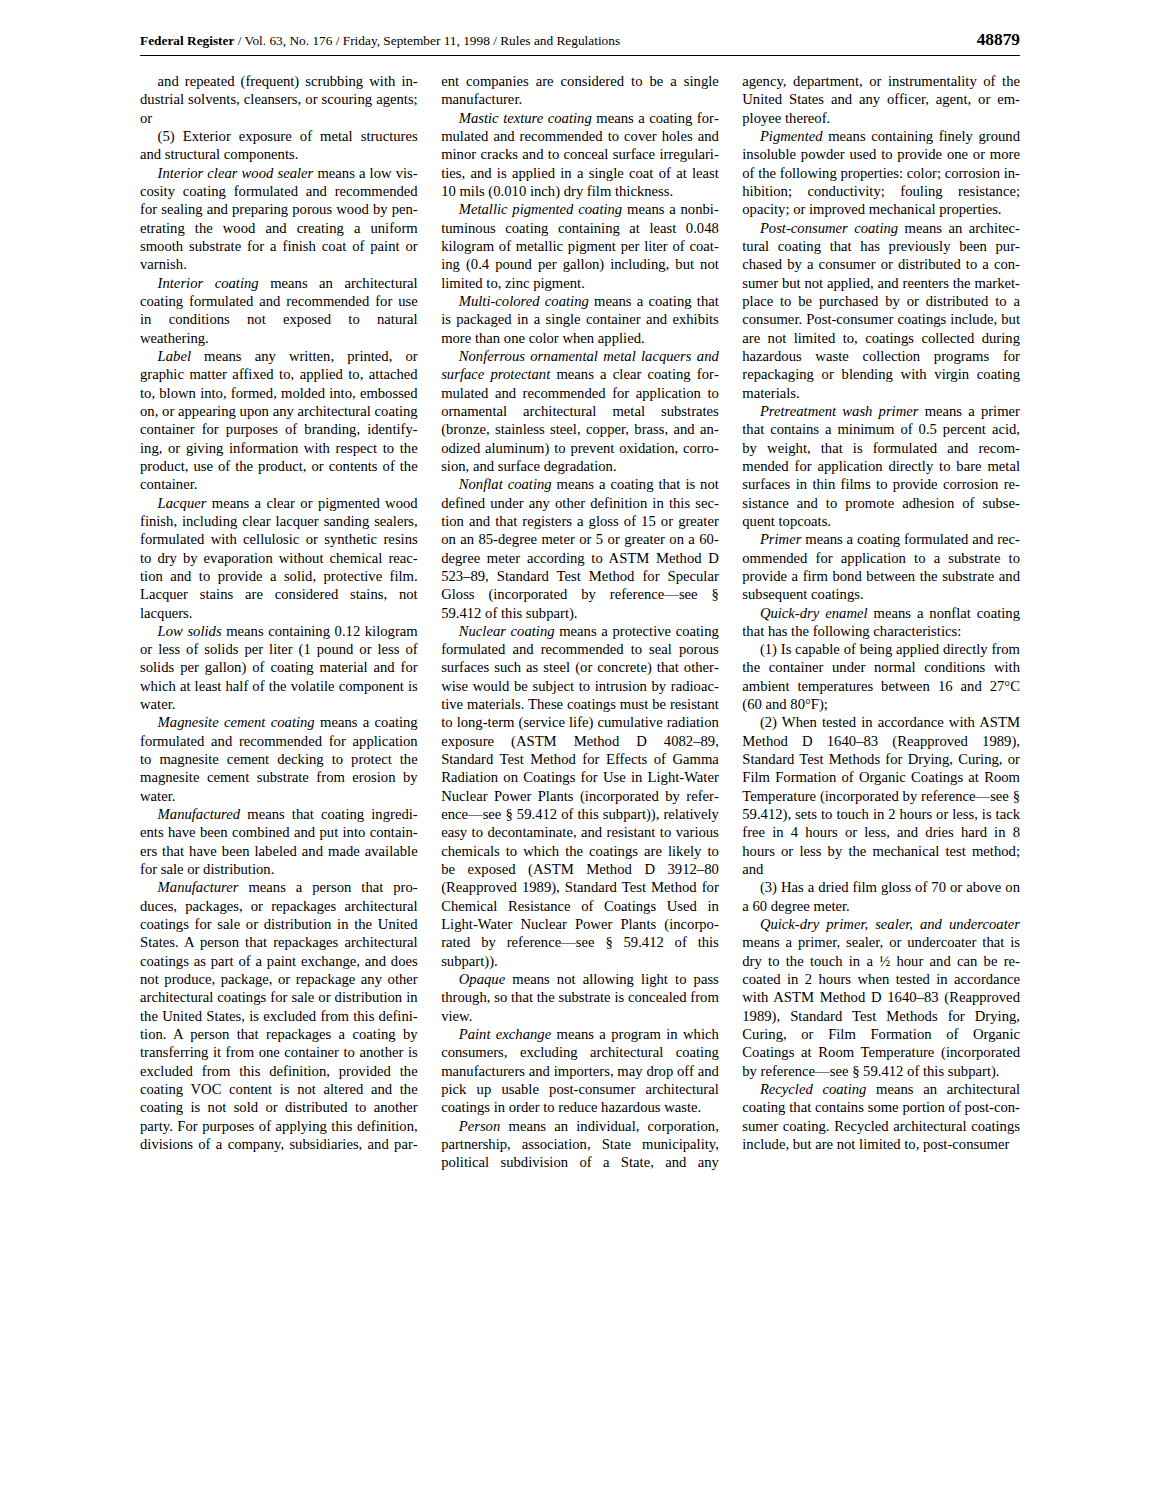Federal Register / Vol. 63, No. 176 / Friday, September 11, 1998 / Rules and Regulations
48879
and repeated (frequent) scrubbing with industrial solvents, cleansers, or scouring agents; or
(5) Exterior exposure of metal structures and structural components.
Interior clear wood sealer means a low viscosity coating formulated and recommended for sealing and preparing porous wood by penetrating the wood and creating a uniform smooth substrate for a finish coat of paint or varnish.
Interior coating means an architectural coating formulated and recommended for use in conditions not exposed to natural weathering.
Label means any written, printed, or graphic matter affixed to, applied to, attached to, blown into, formed, molded into, embossed on, or appearing upon any architectural coating container for purposes of branding, identifying, or giving information with respect to the product, use of the product, or contents of the container.
Lacquer means a clear or pigmented wood finish, including clear lacquer sanding sealers, formulated with cellulosic or synthetic resins to dry by evaporation without chemical reaction and to provide a solid, protective film. Lacquer stains are considered stains, not lacquers.
Low solids means containing 0.12 kilogram or less of solids per liter (1 pound or less of solids per gallon) of coating material and for which at least half of the volatile component is water.
Magnesite cement coating means a coating formulated and recommended for application to magnesite cement decking to protect the magnesite cement substrate from erosion by water.
Manufactured means that coating ingredients have been combined and put into containers that have been labeled and made available for sale or distribution.
Manufacturer means a person that produces, packages, or repackages architectural coatings for sale or distribution in the United States. A person that repackages architectural coatings as part of a paint exchange, and does not produce, package, or repackage any other architectural coatings for sale or distribution in the United States, is excluded from this definition. A person that repackages a coating by transferring it from one container to another is excluded from this definition, provided the coating VOC content is not altered and the coating is not sold or distributed to another party. For purposes of applying this definition, divisions of a company, subsidiaries, and parent companies are considered to be a single manufacturer.
Mastic texture coating means a coating formulated and recommended to cover holes and minor cracks and to conceal surface irregularities, and is applied in a single coat of at least 10 mils (0.010 inch) dry film thickness.
Metallic pigmented coating means a nonbituminous coating containing at least 0.048 kilogram of metallic pigment per liter of coating (0.4 pound per gallon) including, but not limited to, zinc pigment.
Multi-colored coating means a coating that is packaged in a single container and exhibits more than one color when applied.
Nonferrous ornamental metal lacquers and surface protectant means a clear coating formulated and recommended for application to ornamental architectural metal substrates (bronze, stainless steel, copper, brass, and anodized aluminum) to prevent oxidation, corrosion, and surface degradation.
Nonflat coating means a coating that is not defined under any other definition in this section and that registers a gloss of 15 or greater on an 85-degree meter or 5 or greater on a 60-degree meter according to ASTM Method D 523–89, Standard Test Method for Specular Gloss (incorporated by reference—see § 59.412 of this subpart).
Nuclear coating means a protective coating formulated and recommended to seal porous surfaces such as steel (or concrete) that otherwise would be subject to intrusion by radioactive materials. These coatings must be resistant to long-term (service life) cumulative radiation exposure (ASTM Method D 4082–89, Standard Test Method for Effects of Gamma Radiation on Coatings for Use in Light-Water Nuclear Power Plants (incorporated by reference—see § 59.412 of this subpart)), relatively easy to decontaminate, and resistant to various chemicals to which the coatings are likely to be exposed (ASTM Method D 3912–80 (Reapproved 1989), Standard Test Method for Chemical Resistance of Coatings Used in Light-Water Nuclear Power Plants (incorporated by reference—see § 59.412 of this subpart)).
Opaque means not allowing light to pass through, so that the substrate is concealed from view.
Paint exchange means a program in which consumers, excluding architectural coating manufacturers and importers, may drop off and pick up usable post-consumer architectural coatings in order to reduce hazardous waste.
Person means an individual, corporation, partnership, association, State municipality, political subdivision of a State, and any agency, department, or instrumentality of the United States and any officer, agent, or employee thereof.
Pigmented means containing finely ground insoluble powder used to provide one or more of the following properties: color; corrosion inhibition; conductivity; fouling resistance; opacity; or improved mechanical properties.
Post-consumer coating means an architectural coating that has previously been purchased by a consumer or distributed to a consumer but not applied, and reenters the marketplace to be purchased by or distributed to a consumer. Post-consumer coatings include, but are not limited to, coatings collected during hazardous waste collection programs for repackaging or blending with virgin coating materials.
Pretreatment wash primer means a primer that contains a minimum of 0.5 percent acid, by weight, that is formulated and recommended for application directly to bare metal surfaces in thin films to provide corrosion resistance and to promote adhesion of subsequent topcoats.
Primer means a coating formulated and recommended for application to a substrate to provide a firm bond between the substrate and subsequent coatings.
Quick-dry enamel means a nonflat coating that has the following characteristics:
(1) Is capable of being applied directly from the container under normal conditions with ambient temperatures between 16 and 27°C (60 and 80°F);
(2) When tested in accordance with ASTM Method D 1640–83 (Reapproved 1989), Standard Test Methods for Drying, Curing, or Film Formation of Organic Coatings at Room Temperature (incorporated by reference—see § 59.412), sets to touch in 2 hours or less, is tack free in 4 hours or less, and dries hard in 8 hours or less by the mechanical test method; and
(3) Has a dried film gloss of 70 or above on a 60 degree meter.
Quick-dry primer, sealer, and undercoater means a primer, sealer, or undercoater that is dry to the touch in a ½ hour and can be recoated in 2 hours when tested in accordance with ASTM Method D 1640–83 (Reapproved 1989), Standard Test Methods for Drying, Curing, or Film Formation of Organic Coatings at Room Temperature (incorporated by reference—see § 59.412 of this subpart).
Recycled coating means an architectural coating that contains some portion of post-consumer coating. Recycled architectural coatings include, but are not limited to, post-consumer